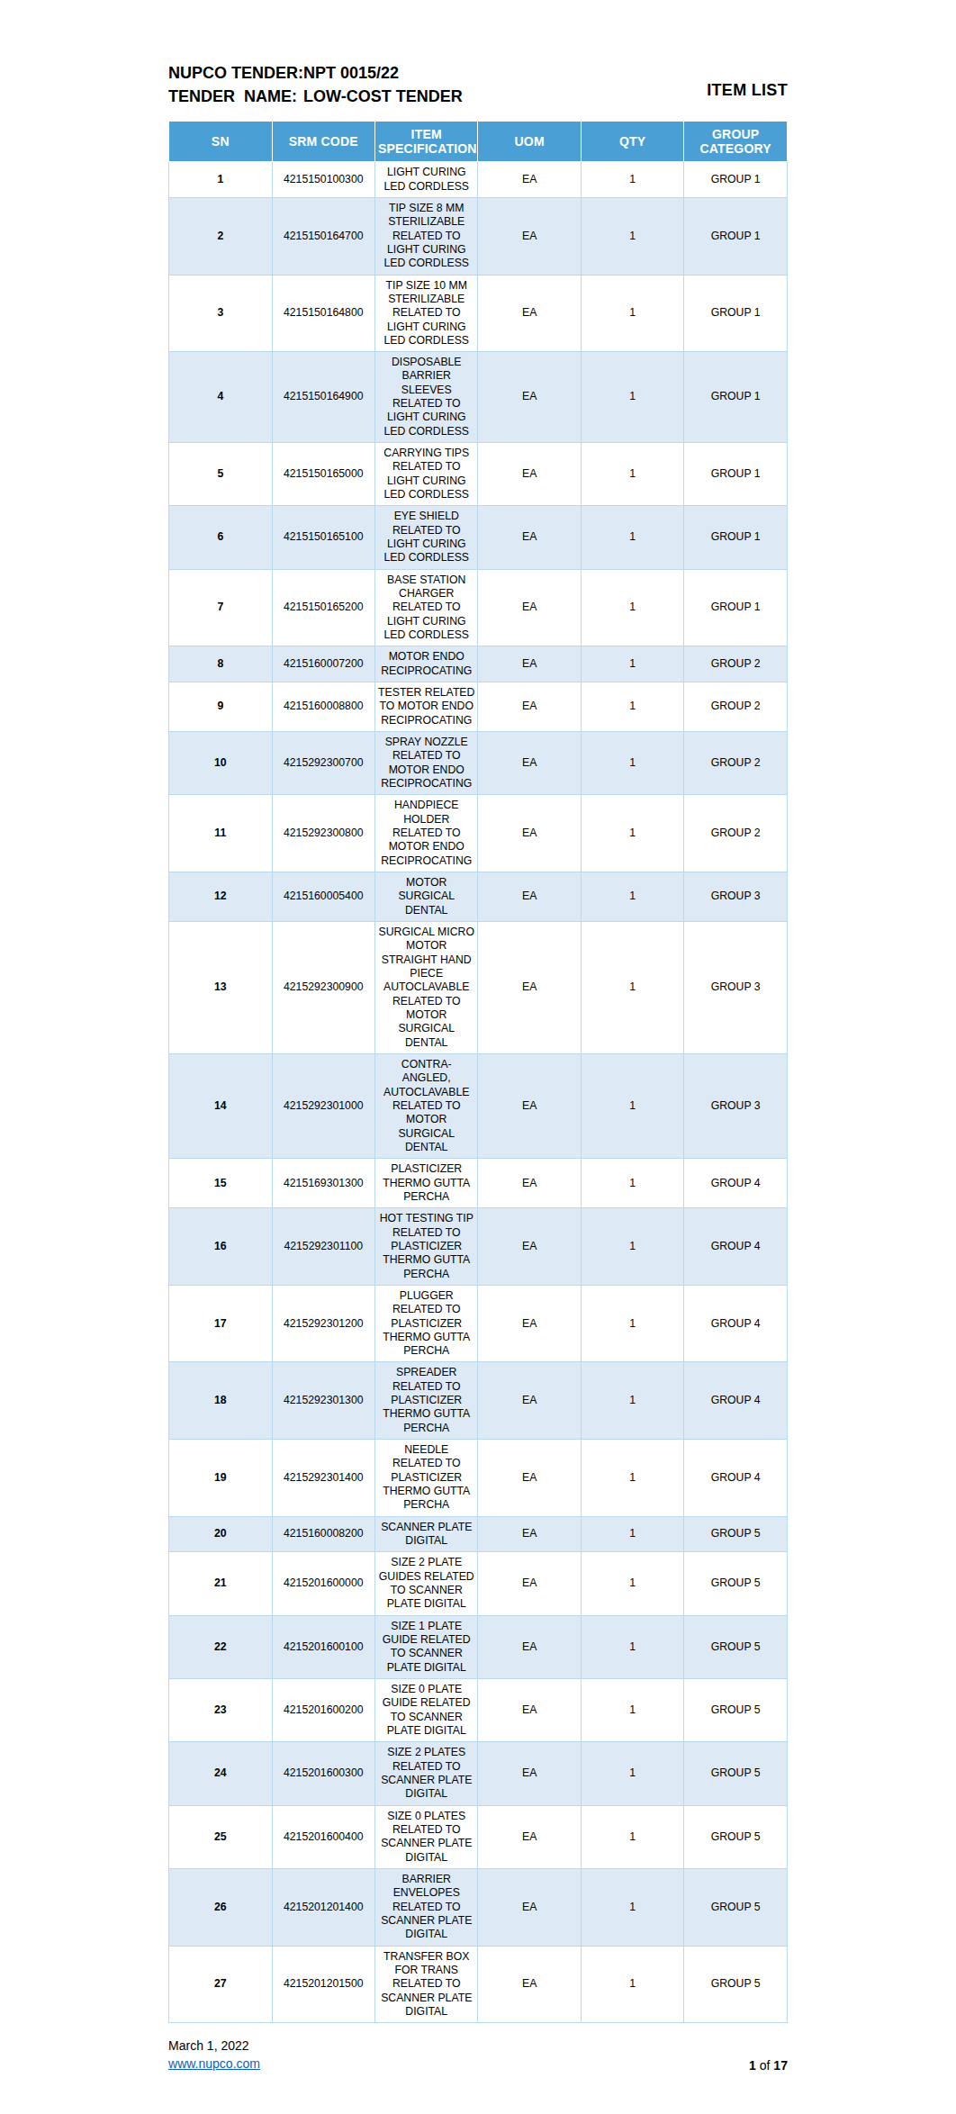NUPCO TENDER: NPT 0015/22
TENDER NAME: LOW-COST TENDER
ITEM LIST
| SN | SRM CODE | ITEM SPECIFICATION | UOM | QTY | GROUP CATEGORY |
| --- | --- | --- | --- | --- | --- |
| 1 | 4215150100300 | LIGHT CURING LED CORDLESS | EA | 1 | GROUP 1 |
| 2 | 4215150164700 | TIP SIZE 8 MM STERILIZABLE RELATED TO LIGHT CURING LED CORDLESS | EA | 1 | GROUP 1 |
| 3 | 4215150164800 | TIP SIZE 10 MM STERILIZABLE RELATED TO LIGHT CURING LED CORDLESS | EA | 1 | GROUP 1 |
| 4 | 4215150164900 | DISPOSABLE BARRIER SLEEVES RELATED TO LIGHT CURING LED CORDLESS | EA | 1 | GROUP 1 |
| 5 | 4215150165000 | CARRYING TIPS RELATED TO LIGHT CURING LED CORDLESS | EA | 1 | GROUP 1 |
| 6 | 4215150165100 | EYE SHIELD RELATED TO LIGHT CURING LED CORDLESS | EA | 1 | GROUP 1 |
| 7 | 4215150165200 | BASE STATION CHARGER RELATED TO LIGHT CURING LED CORDLESS | EA | 1 | GROUP 1 |
| 8 | 4215160007200 | MOTOR ENDO RECIPROCATING | EA | 1 | GROUP 2 |
| 9 | 4215160008800 | TESTER RELATED TO MOTOR ENDO RECIPROCATING | EA | 1 | GROUP 2 |
| 10 | 4215292300700 | SPRAY NOZZLE RELATED TO MOTOR ENDO RECIPROCATING | EA | 1 | GROUP 2 |
| 11 | 4215292300800 | HANDPIECE HOLDER RELATED TO MOTOR ENDO RECIPROCATING | EA | 1 | GROUP 2 |
| 12 | 4215160005400 | MOTOR SURGICAL DENTAL | EA | 1 | GROUP 3 |
| 13 | 4215292300900 | SURGICAL MICRO MOTOR STRAIGHT HAND PIECE AUTOCLAVABLE RELATED TO MOTOR SURGICAL DENTAL | EA | 1 | GROUP 3 |
| 14 | 4215292301000 | CONTRA-ANGLED, AUTOCLAVABLE RELATED TO MOTOR SURGICAL DENTAL | EA | 1 | GROUP 3 |
| 15 | 4215169301300 | PLASTICIZER THERMO GUTTA PERCHA | EA | 1 | GROUP 4 |
| 16 | 4215292301100 | HOT TESTING TIP RELATED TO PLASTICIZER THERMO GUTTA PERCHA | EA | 1 | GROUP 4 |
| 17 | 4215292301200 | PLUGGER RELATED TO PLASTICIZER THERMO GUTTA PERCHA | EA | 1 | GROUP 4 |
| 18 | 4215292301300 | SPREADER RELATED TO PLASTICIZER THERMO GUTTA PERCHA | EA | 1 | GROUP 4 |
| 19 | 4215292301400 | NEEDLE RELATED TO PLASTICIZER THERMO GUTTA PERCHA | EA | 1 | GROUP 4 |
| 20 | 4215160008200 | SCANNER PLATE DIGITAL | EA | 1 | GROUP 5 |
| 21 | 4215201600000 | SIZE 2 PLATE GUIDES RELATED TO SCANNER PLATE DIGITAL | EA | 1 | GROUP 5 |
| 22 | 4215201600100 | SIZE 1 PLATE GUIDE RELATED TO SCANNER PLATE DIGITAL | EA | 1 | GROUP 5 |
| 23 | 4215201600200 | SIZE 0 PLATE GUIDE RELATED TO SCANNER PLATE DIGITAL | EA | 1 | GROUP 5 |
| 24 | 4215201600300 | SIZE 2 PLATES RELATED TO SCANNER PLATE DIGITAL | EA | 1 | GROUP 5 |
| 25 | 4215201600400 | SIZE 0 PLATES RELATED TO SCANNER PLATE DIGITAL | EA | 1 | GROUP 5 |
| 26 | 4215201201400 | BARRIER ENVELOPES RELATED TO SCANNER PLATE DIGITAL | EA | 1 | GROUP 5 |
| 27 | 4215201201500 | TRANSFER BOX FOR TRANS RELATED TO SCANNER PLATE DIGITAL | EA | 1 | GROUP 5 |
March 1, 2022
www.nupco.com
1 of 17